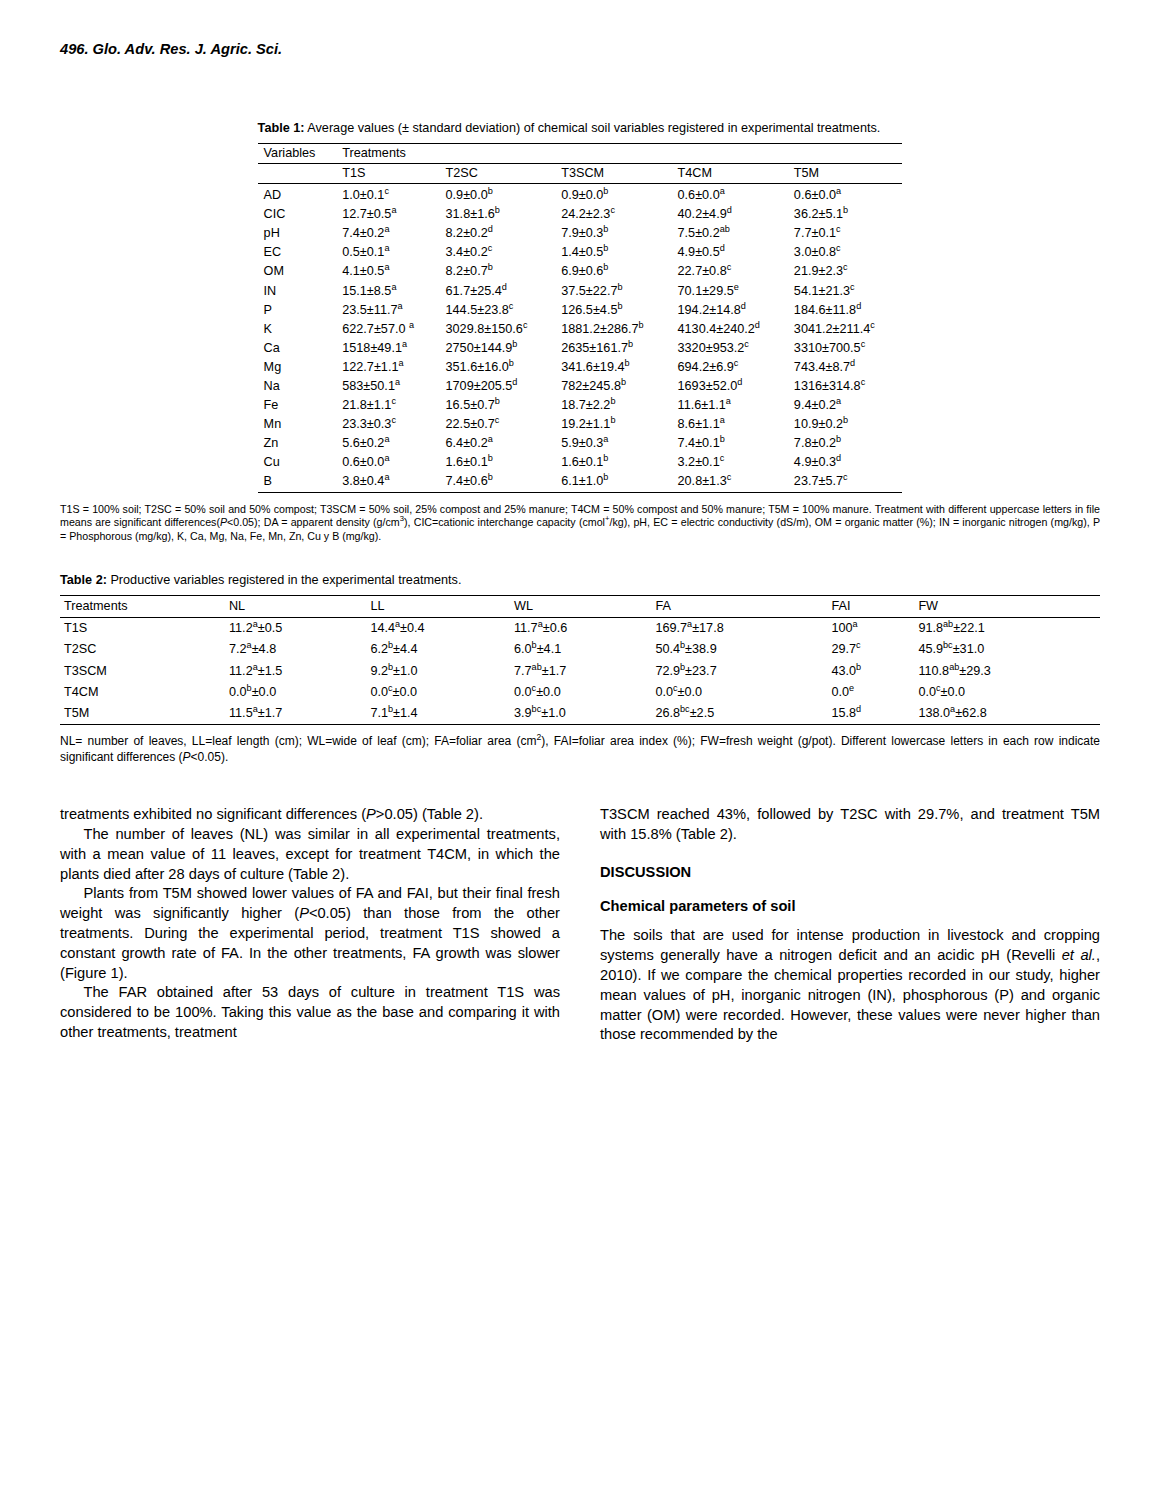496. Glo. Adv. Res. J. Agric. Sci.
Table 1: Average values (± standard deviation) of chemical soil variables registered in experimental treatments.
| Variables | Treatments |
| --- | --- |
| | T1S | T2SC | T3SCM | T4CM | T5M |
| AD | 1.0±0.1 c | 0.9±0.0 b | 0.9±0.0 b | 0.6±0.0 a | 0.6±0.0 a |
| CIC | 12.7±0.5 a | 31.8±1.6 b | 24.2±2.3 c | 40.2±4.9 d | 36.2±5.1 b |
| pH | 7.4±0.2 a | 8.2±0.2 d | 7.9±0.3 b | 7.5±0.2 ab | 7.7±0.1 c |
| EC | 0.5±0.1 a | 3.4±0.2 c | 1.4±0.5 b | 4.9±0.5 d | 3.0±0.8 c |
| OM | 4.1±0.5 a | 8.2±0.7 b | 6.9±0.6 b | 22.7±0.8 c | 21.9±2.3 c |
| IN | 15.1±8.5 a | 61.7±25.4 d | 37.5±22.7 b | 70.1±29.5 e | 54.1±21.3 c |
| P | 23.5±11.7 a | 144.5±23.8 c | 126.5±4.5 b | 194.2±14.8 d | 184.6±11.8 d |
| K | 622.7±57.0 a | 3029.8±150.6 c | 1881.2±286.7 b | 4130.4±240.2 d | 3041.2±211.4 c |
| Ca | 1518±49.1 a | 2750±144.9 b | 2635±161.7 b | 3320±953.2 c | 3310±700.5 c |
| Mg | 122.7±1.1 a | 351.6±16.0 b | 341.6±19.4 b | 694.2±6.9 c | 743.4±8.7 d |
| Na | 583±50.1 a | 1709±205.5 d | 782±245.8 b | 1693±52.0 d | 1316±314.8 c |
| Fe | 21.8±1.1 c | 16.5±0.7 b | 18.7±2.2 b | 11.6±1.1 a | 9.4±0.2 a |
| Mn | 23.3±0.3 c | 22.5±0.7 c | 19.2±1.1 b | 8.6±1.1 a | 10.9±0.2 b |
| Zn | 5.6±0.2 a | 6.4±0.2 a | 5.9±0.3 a | 7.4±0.1 b | 7.8±0.2 b |
| Cu | 0.6±0.0 a | 1.6±0.1 b | 1.6±0.1 b | 3.2±0.1 c | 4.9±0.3 d |
| B | 3.8±0.4 a | 7.4±0.6 b | 6.1±1.0 b | 20.8±1.3 c | 23.7±5.7 c |
T1S = 100% soil; T2SC = 50% soil and 50% compost; T3SCM = 50% soil, 25% compost and 25% manure; T4CM = 50% compost and 50% manure; T5M = 100% manure. Treatment with different uppercase letters in file means are significant differences(P<0.05); DA = apparent density (g/cm3), CIC=cationic interchange capacity (cmol+/kg), pH, EC = electric conductivity (dS/m), OM = organic matter (%); IN = inorganic nitrogen (mg/kg), P = Phosphorous (mg/kg), K, Ca, Mg, Na, Fe, Mn, Zn, Cu y B (mg/kg).
Table 2: Productive variables registered in the experimental treatments.
| Treatments | NL | LL | WL | FA | FAI | FW |
| --- | --- | --- | --- | --- | --- | --- |
| T1S | 11.2 a ±0.5 | 14.4 a ±0.4 | 11.7 a ±0.6 | 169.7 a ±17.8 | 100 a | 91.8 ab ±22.1 |
| T2SC | 7.2 a ±4.8 | 6.2 b ±4.4 | 6.0 b ±4.1 | 50.4 b ±38.9 | 29.7 c | 45.9 bc ±31.0 |
| T3SCM | 11.2 a ±1.5 | 9.2 b ±1.0 | 7.7 ab ±1.7 | 72.9 b ±23.7 | 43.0 b | 110.8 ab ±29.3 |
| T4CM | 0.0 b ±0.0 | 0.0 c ±0.0 | 0.0 c ±0.0 | 0.0 c ±0.0 | 0.0 e | 0.0 c ±0.0 |
| T5M | 11.5 a ±1.7 | 7.1 b ±1.4 | 3.9 bc ±1.0 | 26.8 bc ±2.5 | 15.8 d | 138.0 a ±62.8 |
NL= number of leaves, LL=leaf length (cm); WL=wide of leaf (cm); FA=foliar area (cm2), FAI=foliar area index (%); FW=fresh weight (g/pot). Different lowercase letters in each row indicate significant differences (P<0.05).
treatments exhibited no significant differences (P>0.05) (Table 2).
The number of leaves (NL) was similar in all experimental treatments, with a mean value of 11 leaves, except for treatment T4CM, in which the plants died after 28 days of culture (Table 2).
Plants from T5M showed lower values of FA and FAI, but their final fresh weight was significantly higher (P<0.05) than those from the other treatments. During the experimental period, treatment T1S showed a constant growth rate of FA. In the other treatments, FA growth was slower (Figure 1).
The FAR obtained after 53 days of culture in treatment T1S was considered to be 100%. Taking this value as the base and comparing it with other treatments, treatment
T3SCM reached 43%, followed by T2SC with 29.7%, and treatment T5M with 15.8% (Table 2).
DISCUSSION
Chemical parameters of soil
The soils that are used for intense production in livestock and cropping systems generally have a nitrogen deficit and an acidic pH (Revelli et al., 2010). If we compare the chemical properties recorded in our study, higher mean values of pH, inorganic nitrogen (IN), phosphorous (P) and organic matter (OM) were recorded. However, these values were never higher than those recommended by the